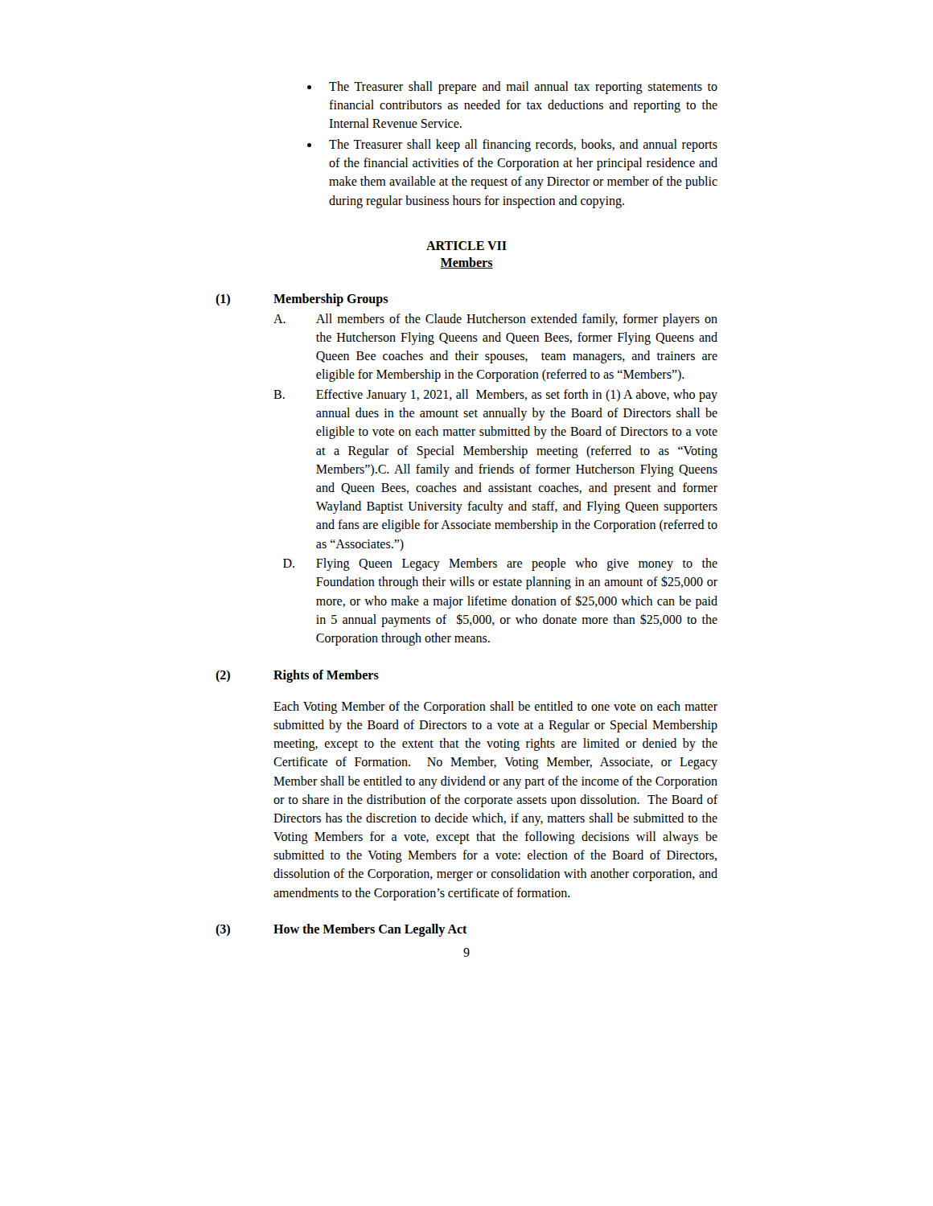The Treasurer shall prepare and mail annual tax reporting statements to financial contributors as needed for tax deductions and reporting to the Internal Revenue Service.
The Treasurer shall keep all financing records, books, and annual reports of the financial activities of the Corporation at her principal residence and make them available at the request of any Director or member of the public during regular business hours for inspection and copying.
ARTICLE VIIMembers
(1) Membership Groups
A. All members of the Claude Hutcherson extended family, former players on the Hutcherson Flying Queens and Queen Bees, former Flying Queens and Queen Bee coaches and their spouses, team managers, and trainers are eligible for Membership in the Corporation (referred to as “Members”).
B. Effective January 1, 2021, all Members, as set forth in (1) A above, who pay annual dues in the amount set annually by the Board of Directors shall be eligible to vote on each matter submitted by the Board of Directors to a vote at a Regular of Special Membership meeting (referred to as “Voting Members”).C. All family and friends of former Hutcherson Flying Queens and Queen Bees, coaches and assistant coaches, and present and former Wayland Baptist University faculty and staff, and Flying Queen supporters and fans are eligible for Associate membership in the Corporation (referred to as “Associates.”)
D. Flying Queen Legacy Members are people who give money to the Foundation through their wills or estate planning in an amount of $25,000 or more, or who make a major lifetime donation of $25,000 which can be paid in 5 annual payments of $5,000, or who donate more than $25,000 to the Corporation through other means.
(2) Rights of Members
Each Voting Member of the Corporation shall be entitled to one vote on each matter submitted by the Board of Directors to a vote at a Regular or Special Membership meeting, except to the extent that the voting rights are limited or denied by the Certificate of Formation. No Member, Voting Member, Associate, or Legacy Member shall be entitled to any dividend or any part of the income of the Corporation or to share in the distribution of the corporate assets upon dissolution. The Board of Directors has the discretion to decide which, if any, matters shall be submitted to the Voting Members for a vote, except that the following decisions will always be submitted to the Voting Members for a vote: election of the Board of Directors, dissolution of the Corporation, merger or consolidation with another corporation, and amendments to the Corporation’s certificate of formation.
(3) How the Members Can Legally Act
9